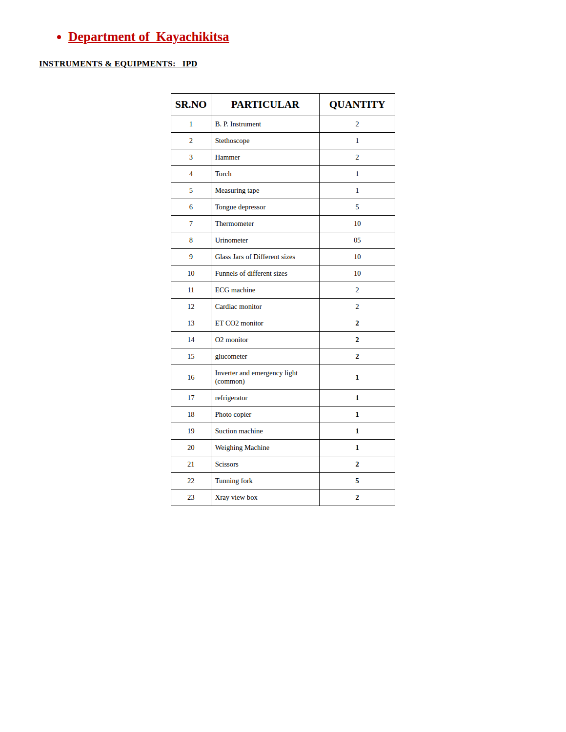Department of Kayachikitsa
INSTRUMENTS & EQUIPMENTS: IPD
| SR.NO | PARTICULAR | QUANTITY |
| --- | --- | --- |
| 1 | B. P. Instrument | 2 |
| 2 | Stethoscope | 1 |
| 3 | Hammer | 2 |
| 4 | Torch | 1 |
| 5 | Measuring tape | 1 |
| 6 | Tongue depressor | 5 |
| 7 | Thermometer | 10 |
| 8 | Urinometer | 05 |
| 9 | Glass Jars of Different sizes | 10 |
| 10 | Funnels of different sizes | 10 |
| 11 | ECG machine | 2 |
| 12 | Cardiac monitor | 2 |
| 13 | ET CO2 monitor | 2 |
| 14 | O2 monitor | 2 |
| 15 | glucometer | 2 |
| 16 | Inverter and emergency light (common) | 1 |
| 17 | refrigerator | 1 |
| 18 | Photo copier | 1 |
| 19 | Suction machine | 1 |
| 20 | Weighing Machine | 1 |
| 21 | Scissors | 2 |
| 22 | Tunning fork | 5 |
| 23 | Xray view box | 2 |